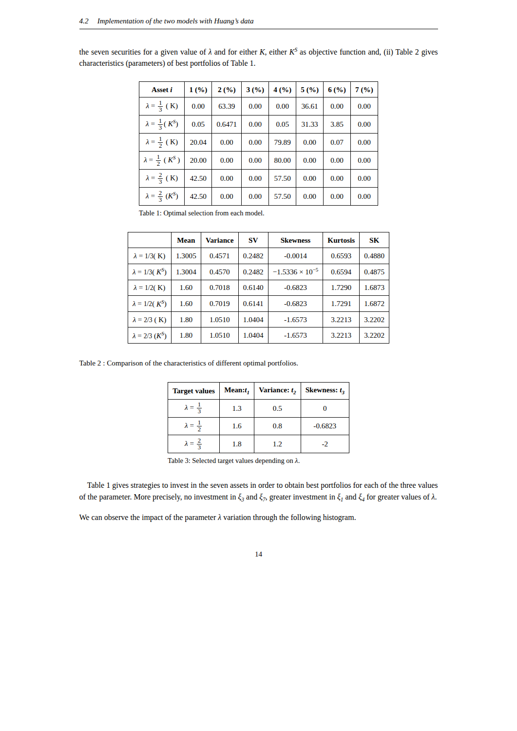4.2 Implementation of the two models with Huang’s data
the seven securities for a given value of λ and for either K, either KS as objective function and, (ii) Table 2 gives characteristics (parameters) of best portfolios of Table 1.
Table 1: Optimal selection from each model.
| Asset i | 1 (%) | 2 (%) | 3 (%) | 4 (%) | 5 (%) | 6 (%) | 7 (%) |
| --- | --- | --- | --- | --- | --- | --- | --- |
| λ = 1 3 ( K) | 0.00 | 63.39 | 0.00 | 0.00 | 36.61 | 0.00 | 0.00 |
| λ = 1 3 ( K S ) | 0.05 | 0.6471 | 0.00 | 0.05 | 31.33 | 3.85 | 0.00 |
| λ = 1 2 ( K) | 20.04 | 0.00 | 0.00 | 79.89 | 0.00 | 0.07 | 0.00 |
| λ = 1 2 ( K S ) | 20.00 | 0.00 | 0.00 | 80.00 | 0.00 | 0.00 | 0.00 |
| λ = 2 3 ( K) | 42.50 | 0.00 | 0.00 | 57.50 | 0.00 | 0.00 | 0.00 |
| λ = 2 3 ( K S ) | 42.50 | 0.00 | 0.00 | 57.50 | 0.00 | 0.00 | 0.00 |
| | Mean | Variance | SV | Skewness | Kurtosis | SK |
| --- | --- | --- | --- | --- | --- | --- |
| λ = 1/3 ( K) | 1.3005 | 0.4571 | 0.2482 | -0.0014 | 0.6593 | 0.4880 |
| λ = 1/3 ( K S ) | 1.3004 | 0.4570 | 0.2482 | −1.5336 × 10 −5 | 0.6594 | 0.4875 |
| λ = 1/2 ( K) | 1.60 | 0.7018 | 0.6140 | -0.6823 | 1.7290 | 1.6873 |
| λ = 1/2 ( K S ) | 1.60 | 0.7019 | 0.6141 | -0.6823 | 1.7291 | 1.6872 |
| λ = 2/3 ( K) | 1.80 | 1.0510 | 1.0404 | -1.6573 | 3.2213 | 3.2202 |
| λ = 2/3 ( K S ) | 1.80 | 1.0510 | 1.0404 | -1.6573 | 3.2213 | 3.2202 |
Table 2 : Comparison of the characteristics of different optimal portfolios.
Table 3: Selected target values depending on λ .
| Target values | Mean: t 1 | Variance: t 2 | Skewness: t 3 |
| --- | --- | --- | --- |
| λ = 1 3 | 1.3 | 0.5 | 0 |
| λ = 1 2 | 1.6 | 0.8 | -0.6823 |
| λ = 2 3 | 1.8 | 1.2 | -2 |
Table 1 gives strategies to invest in the seven assets in order to obtain best portfolios for each of the three values of the parameter. More precisely, no investment in ξ3 and ξ7, greater investment in ξ1 and ξ4 for greater values of λ.
We can observe the impact of the parameter λ variation through the following histogram.
14